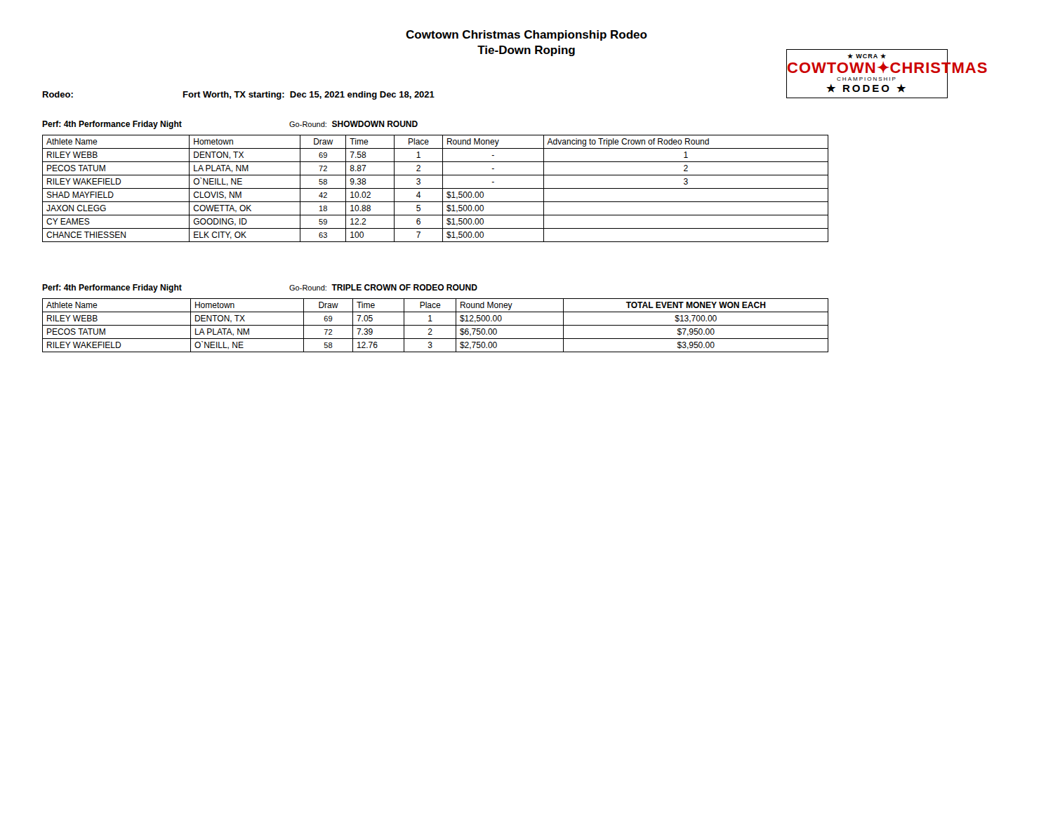Cowtown Christmas Championship Rodeo
Tie-Down Roping
★ WCRA ★
COWTOWN✦CHRISTMAS
CHAMPIONSHIP
★ RODEO ★
Rodeo: Fort Worth, TX starting: Dec 15, 2021 ending Dec 18, 2021
Perf: 4th Performance Friday Night Go-Round: SHOWDOWN ROUND
| Athlete Name | Hometown | Draw | Time | Place | Round Money | Advancing to Triple Crown of Rodeo Round |
| --- | --- | --- | --- | --- | --- | --- |
| RILEY WEBB | DENTON, TX | 69 | 7.58 | 1 | - | 1 |
| PECOS TATUM | LA PLATA, NM | 72 | 8.87 | 2 | - | 2 |
| RILEY WAKEFIELD | O`NEILL, NE | 58 | 9.38 | 3 | - | 3 |
| SHAD MAYFIELD | CLOVIS, NM | 42 | 10.02 | 4 | $1,500.00 | |
| JAXON CLEGG | COWETTA, OK | 18 | 10.88 | 5 | $1,500.00 | |
| CY EAMES | GOODING, ID | 59 | 12.2 | 6 | $1,500.00 | |
| CHANCE THIESSEN | ELK CITY, OK | 63 | 100 | 7 | $1,500.00 | |
Perf: 4th Performance Friday Night Go-Round: TRIPLE CROWN OF RODEO ROUND
| Athlete Name | Hometown | Draw | Time | Place | Round Money | TOTAL EVENT MONEY WON EACH |
| --- | --- | --- | --- | --- | --- | --- |
| RILEY WEBB | DENTON, TX | 69 | 7.05 | 1 | $12,500.00 | $13,700.00 |
| PECOS TATUM | LA PLATA, NM | 72 | 7.39 | 2 | $6,750.00 | $7,950.00 |
| RILEY WAKEFIELD | O`NEILL, NE | 58 | 12.76 | 3 | $2,750.00 | $3,950.00 |